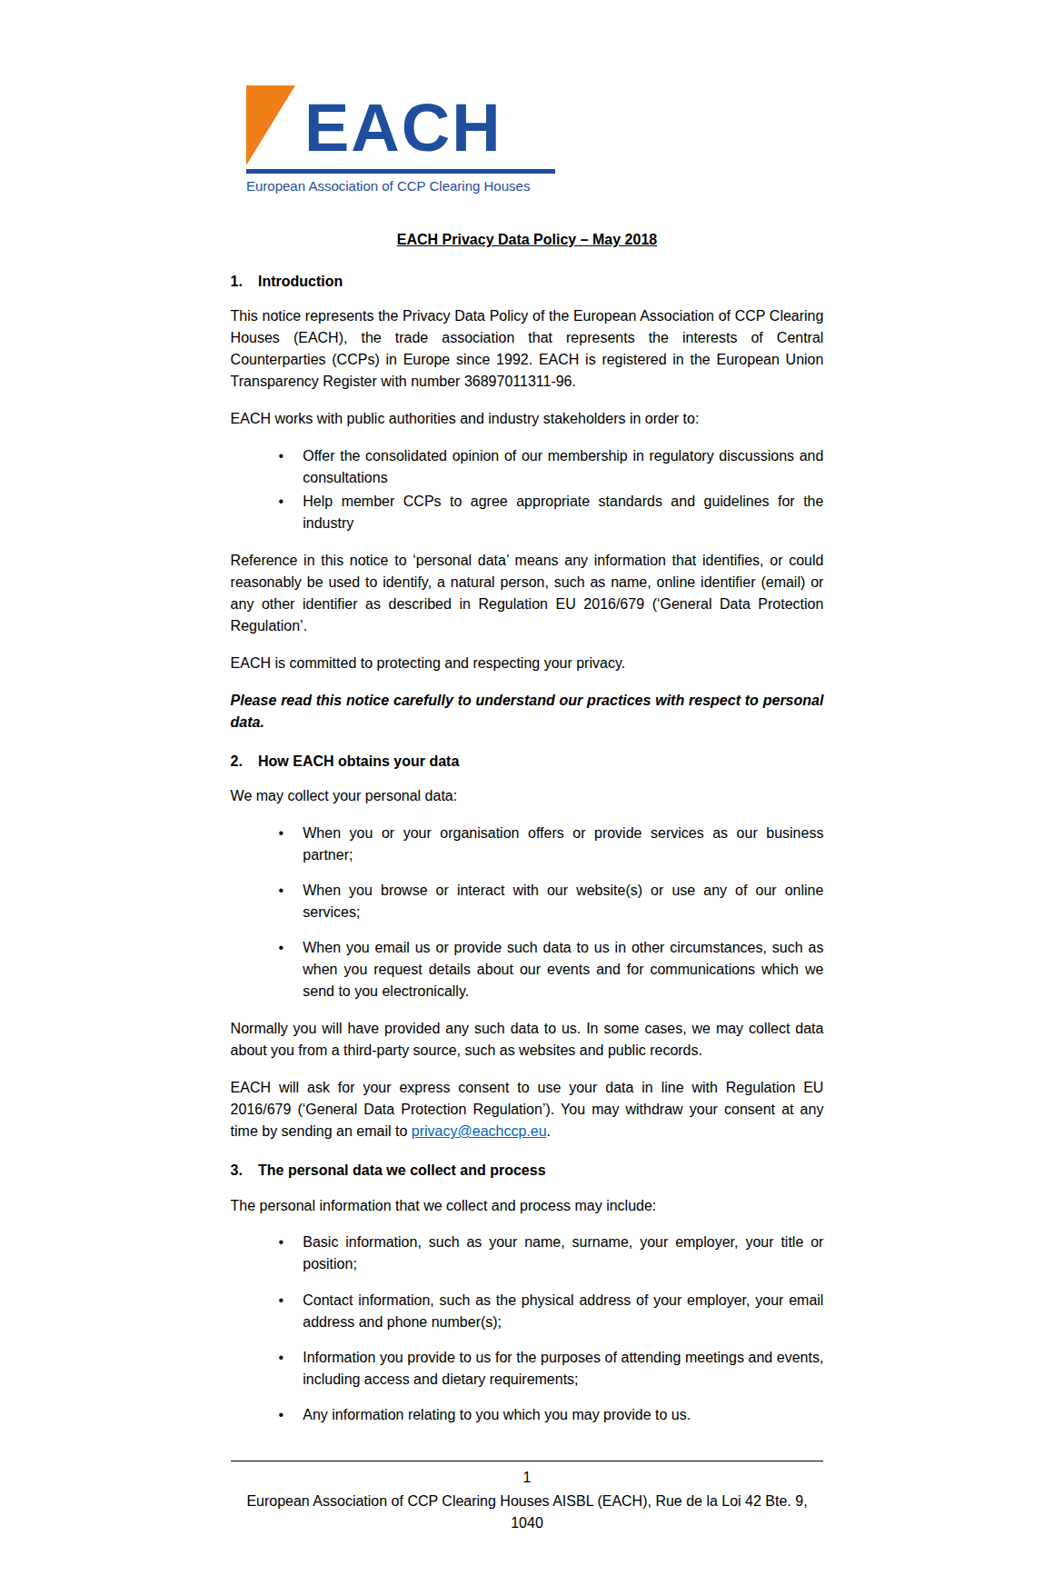EACH European Association of CCP Clearing Houses
EACH Privacy Data Policy – May 2018
1. Introduction
This notice represents the Privacy Data Policy of the European Association of CCP Clearing Houses (EACH), the trade association that represents the interests of Central Counterparties (CCPs) in Europe since 1992. EACH is registered in the European Union Transparency Register with number 36897011311-96.
EACH works with public authorities and industry stakeholders in order to:
Offer the consolidated opinion of our membership in regulatory discussions and consultations
Help member CCPs to agree appropriate standards and guidelines for the industry
Reference in this notice to ‘personal data’ means any information that identifies, or could reasonably be used to identify, a natural person, such as name, online identifier (email) or any other identifier as described in Regulation EU 2016/679 (‘General Data Protection Regulation’.
EACH is committed to protecting and respecting your privacy.
Please read this notice carefully to understand our practices with respect to personal data.
2. How EACH obtains your data
We may collect your personal data:
When you or your organisation offers or provide services as our business partner;
When you browse or interact with our website(s) or use any of our online services;
When you email us or provide such data to us in other circumstances, such as when you request details about our events and for communications which we send to you electronically.
Normally you will have provided any such data to us. In some cases, we may collect data about you from a third-party source, such as websites and public records.
EACH will ask for your express consent to use your data in line with Regulation EU 2016/679 (‘General Data Protection Regulation’). You may withdraw your consent at any time by sending an email to privacy@eachccp.eu.
3. The personal data we collect and process
The personal information that we collect and process may include:
Basic information, such as your name, surname, your employer, your title or position;
Contact information, such as the physical address of your employer, your email address and phone number(s);
Information you provide to us for the purposes of attending meetings and events, including access and dietary requirements;
Any information relating to you which you may provide to us.
1
European Association of CCP Clearing Houses AISBL (EACH), Rue de la Loi 42 Bte. 9, 1040